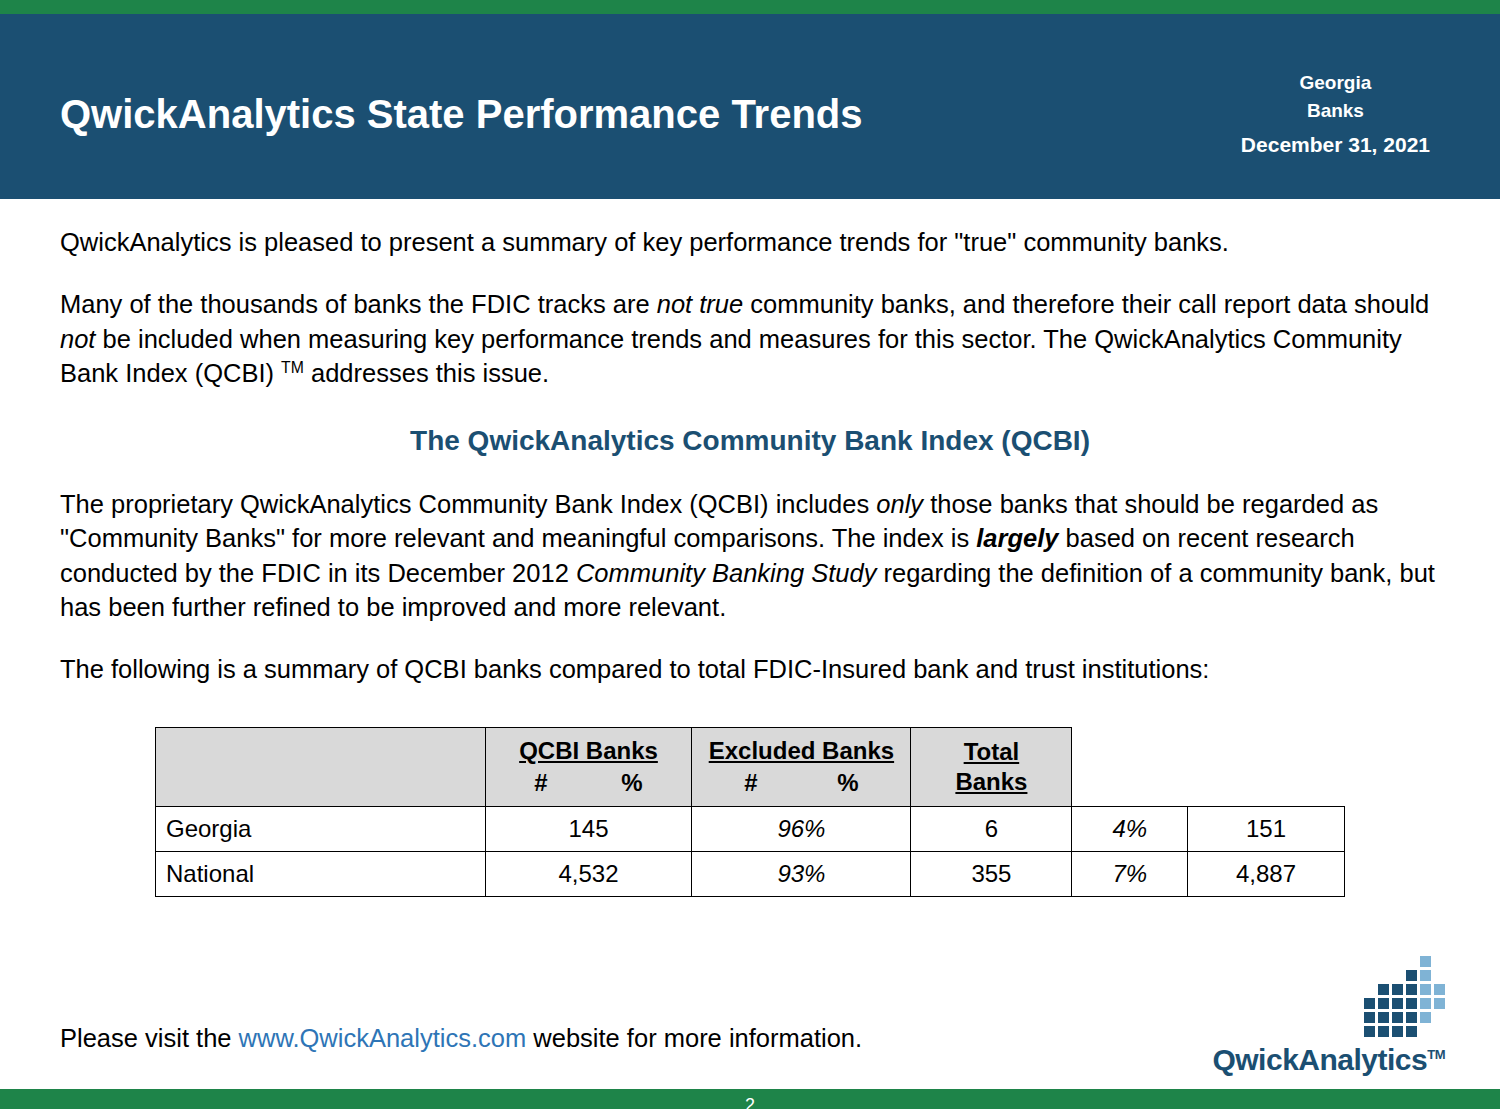QwickAnalytics State Performance Trends
Georgia
Banks
December 31, 2021
QwickAnalytics is pleased to present a summary of key performance trends for "true" community banks.
Many of the thousands of banks the FDIC tracks are not true community banks, and therefore their call report data should not be included when measuring key performance trends and measures for this sector. The QwickAnalytics Community Bank Index (QCBI) TM addresses this issue.
The QwickAnalytics Community Bank Index (QCBI)
The proprietary QwickAnalytics Community Bank Index (QCBI) includes only those banks that should be regarded as "Community Banks" for more relevant and meaningful comparisons. The index is largely based on recent research conducted by the FDIC in its December 2012 Community Banking Study regarding the definition of a community bank, but has been further refined to be improved and more relevant.
The following is a summary of QCBI banks compared to total FDIC-Insured bank and trust institutions:
| | QCBI Banks # % | Excluded Banks # % | Total Banks |
| --- | --- | --- | --- |
| Georgia | 145 | 96% | 6 | 4% | 151 |
| National | 4,532 | 93% | 355 | 7% | 4,887 |
Please visit the www.QwickAnalytics.com website for more information.
QwickAnalyticsTM
2